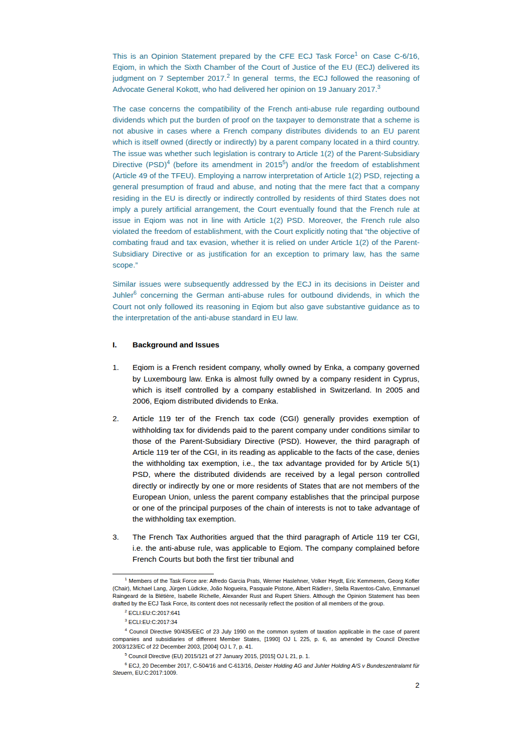This is an Opinion Statement prepared by the CFE ECJ Task Force1 on Case C-6/16, Eqiom, in which the Sixth Chamber of the Court of Justice of the EU (ECJ) delivered its judgment on 7 September 2017.2 In general terms, the ECJ followed the reasoning of Advocate General Kokott, who had delivered her opinion on 19 January 2017.3
The case concerns the compatibility of the French anti-abuse rule regarding outbound dividends which put the burden of proof on the taxpayer to demonstrate that a scheme is not abusive in cases where a French company distributes dividends to an EU parent which is itself owned (directly or indirectly) by a parent company located in a third country. The issue was whether such legislation is contrary to Article 1(2) of the Parent-Subsidiary Directive (PSD)4 (before its amendment in 20155) and/or the freedom of establishment (Article 49 of the TFEU). Employing a narrow interpretation of Article 1(2) PSD, rejecting a general presumption of fraud and abuse, and noting that the mere fact that a company residing in the EU is directly or indirectly controlled by residents of third States does not imply a purely artificial arrangement, the Court eventually found that the French rule at issue in Eqiom was not in line with Article 1(2) PSD. Moreover, the French rule also violated the freedom of establishment, with the Court explicitly noting that “the objective of combating fraud and tax evasion, whether it is relied on under Article 1(2) of the Parent-Subsidiary Directive or as justification for an exception to primary law, has the same scope.”
Similar issues were subsequently addressed by the ECJ in its decisions in Deister and Juhler6 concerning the German anti-abuse rules for outbound dividends, in which the Court not only followed its reasoning in Eqiom but also gave substantive guidance as to the interpretation of the anti-abuse standard in EU law.
I. Background and Issues
Eqiom is a French resident company, wholly owned by Enka, a company governed by Luxembourg law. Enka is almost fully owned by a company resident in Cyprus, which is itself controlled by a company established in Switzerland. In 2005 and 2006, Eqiom distributed dividends to Enka.
Article 119 ter of the French tax code (CGI) generally provides exemption of withholding tax for dividends paid to the parent company under conditions similar to those of the Parent-Subsidiary Directive (PSD). However, the third paragraph of Article 119 ter of the CGI, in its reading as applicable to the facts of the case, denies the withholding tax exemption, i.e., the tax advantage provided for by Article 5(1) PSD, where the distributed dividends are received by a legal person controlled directly or indirectly by one or more residents of States that are not members of the European Union, unless the parent company establishes that the principal purpose or one of the principal purposes of the chain of interests is not to take advantage of the withholding tax exemption.
The French Tax Authorities argued that the third paragraph of Article 119 ter CGI, i.e. the anti-abuse rule, was applicable to Eqiom. The company complained before French Courts but both the first tier tribunal and
1 Members of the Task Force are: Alfredo Garcia Prats, Werner Haslehner, Volker Heydt, Eric Kemmeren, Georg Kofler (Chair), Michael Lang, Jürgen Lüdicke, João Nogueira, Pasquale Pistone, Albert Rädler†, Stella Raventos-Calvo, Emmanuel Raingeard de la Blétière, Isabelle Richelle, Alexander Rust and Rupert Shiers. Although the Opinion Statement has been drafted by the ECJ Task Force, its content does not necessarily reflect the position of all members of the group.
2 ECLI:EU:C:2017:641
3 ECLI:EU:C:2017:34
4 Council Directive 90/435/EEC of 23 July 1990 on the common system of taxation applicable in the case of parent companies and subsidiaries of different Member States, [1990] OJ L 225, p. 6, as amended by Council Directive 2003/123/EC of 22 December 2003, [2004] OJ L 7, p. 41.
5 Council Directive (EU) 2015/121 of 27 January 2015, [2015] OJ L 21, p. 1.
6 ECJ, 20 December 2017, C-504/16 and C-613/16, Deister Holding AG and Juhler Holding A/S v Bundeszentralamt für Steuern, EU:C:2017:1009.
2